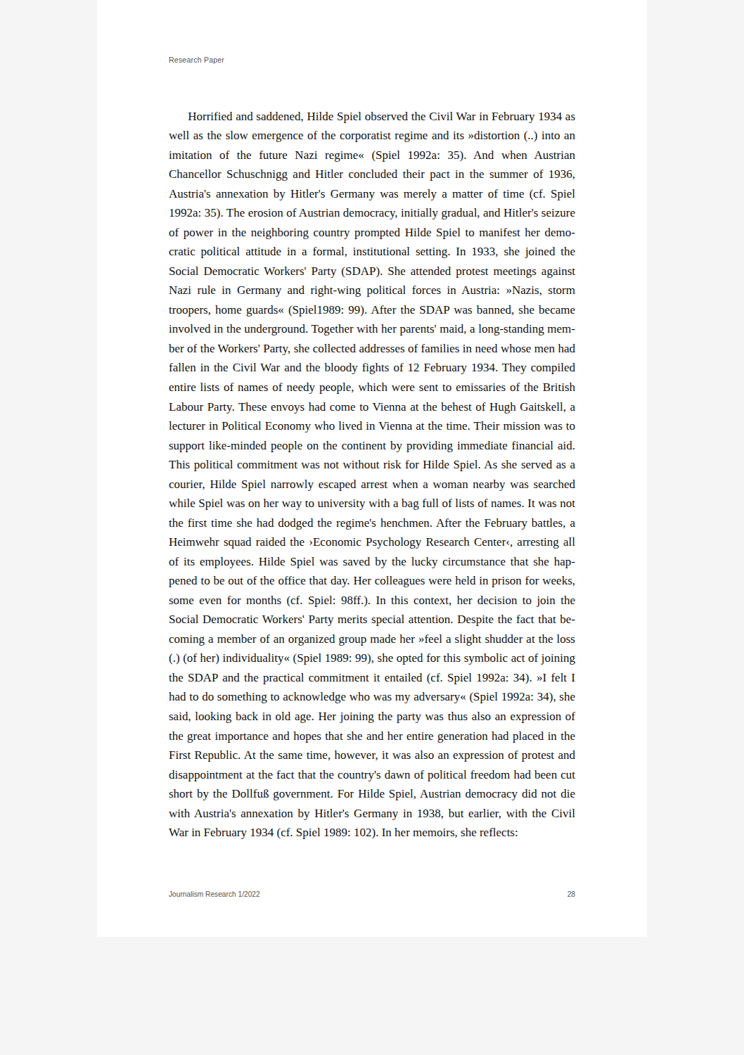Research Paper
Horrified and saddened, Hilde Spiel observed the Civil War in February 1934 as well as the slow emergence of the corporatist regime and its »distortion (..) into an imitation of the future Nazi regime« (Spiel 1992a: 35). And when Austrian Chancellor Schuschnigg and Hitler concluded their pact in the summer of 1936, Austria's annexation by Hitler's Germany was merely a matter of time (cf. Spiel 1992a: 35). The erosion of Austrian democracy, initially gradual, and Hitler's seizure of power in the neighboring country prompted Hilde Spiel to manifest her democratic political attitude in a formal, institutional setting. In 1933, she joined the Social Democratic Workers' Party (SDAP). She attended protest meetings against Nazi rule in Germany and right-wing political forces in Austria: »Nazis, storm troopers, home guards« (Spiel1989: 99). After the SDAP was banned, she became involved in the underground. Together with her parents' maid, a long-standing member of the Workers' Party, she collected addresses of families in need whose men had fallen in the Civil War and the bloody fights of 12 February 1934. They compiled entire lists of names of needy people, which were sent to emissaries of the British Labour Party. These envoys had come to Vienna at the behest of Hugh Gaitskell, a lecturer in Political Economy who lived in Vienna at the time. Their mission was to support like-minded people on the continent by providing immediate financial aid. This political commitment was not without risk for Hilde Spiel. As she served as a courier, Hilde Spiel narrowly escaped arrest when a woman nearby was searched while Spiel was on her way to university with a bag full of lists of names. It was not the first time she had dodged the regime's henchmen. After the February battles, a Heimwehr squad raided the ›Economic Psychology Research Center‹, arresting all of its employees. Hilde Spiel was saved by the lucky circumstance that she happened to be out of the office that day. Her colleagues were held in prison for weeks, some even for months (cf. Spiel: 98ff.). In this context, her decision to join the Social Democratic Workers' Party merits special attention. Despite the fact that becoming a member of an organized group made her »feel a slight shudder at the loss (.) (of her) individuality« (Spiel 1989: 99), she opted for this symbolic act of joining the SDAP and the practical commitment it entailed (cf. Spiel 1992a: 34). »I felt I had to do something to acknowledge who was my adversary« (Spiel 1992a: 34), she said, looking back in old age. Her joining the party was thus also an expression of the great importance and hopes that she and her entire generation had placed in the First Republic. At the same time, however, it was also an expression of protest and disappointment at the fact that the country's dawn of political freedom had been cut short by the Dollfuß government. For Hilde Spiel, Austrian democracy did not die with Austria's annexation by Hitler's Germany in 1938, but earlier, with the Civil War in February 1934 (cf. Spiel 1989: 102). In her memoirs, she reflects:
Journalism Research 1/2022 28